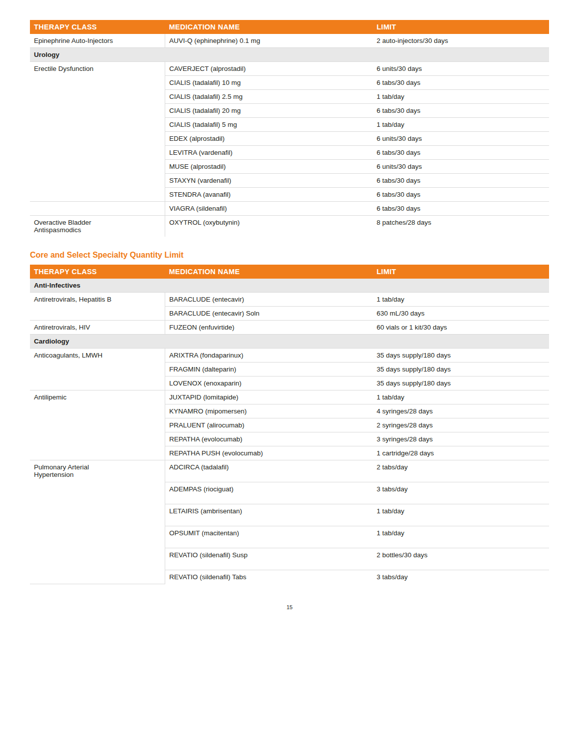| THERAPY CLASS | MEDICATION NAME | LIMIT |
| --- | --- | --- |
| Epinephrine Auto-Injectors | AUVI-Q (ephinephrine) 0.1 mg | 2 auto-injectors/30 days |
| Urology |
| Erectile Dysfunction | CAVERJECT (alprostadil) | 6 units/30 days |
| CIALIS (tadalafil) 10 mg | 6 tabs/30 days |
| CIALIS (tadalafil) 2.5 mg | 1 tab/day |
| CIALIS (tadalafil) 20 mg | 6 tabs/30 days |
| CIALIS (tadalafil) 5 mg | 1 tab/day |
| EDEX (alprostadil) | 6 units/30 days |
| LEVITRA (vardenafil) | 6 tabs/30 days |
| MUSE (alprostadil) | 6 units/30 days |
| STAXYN (vardenafil) | 6 tabs/30 days |
| STENDRA (avanafil) | 6 tabs/30 days |
| | VIAGRA (sildenafil) | 6 tabs/30 days |
| Overactive Bladder Antispasmodics | OXYTROL (oxybutynin) | 8 patches/28 days |
Core and Select Specialty Quantity Limit
| THERAPY CLASS | MEDICATION NAME | LIMIT |
| --- | --- | --- |
| Anti-Infectives |
| Antiretrovirals, Hepatitis B | BARACLUDE (entecavir) | 1 tab/day |
| BARACLUDE (entecavir) Soln | 630 mL/30 days |
| Antiretrovirals, HIV | FUZEON (enfuvirtide) | 60 vials or 1 kit/30 days |
| Cardiology |
| Anticoagulants, LMWH | ARIXTRA (fondaparinux) | 35 days supply/180 days |
| FRAGMIN (dalteparin) | 35 days supply/180 days |
| LOVENOX (enoxaparin) | 35 days supply/180 days |
| Antilipemic | JUXTAPID (lomitapide) | 1 tab/day |
| KYNAMRO (mipomersen) | 4 syringes/28 days |
| PRALUENT (alirocumab) | 2 syringes/28 days |
| REPATHA (evolocumab) | 3 syringes/28 days |
| REPATHA PUSH (evolocumab) | 1 cartridge/28 days |
| Pulmonary Arterial Hypertension | ADCIRCA (tadalafil) | 2 tabs/day |
| ADEMPAS (riociguat) | 3 tabs/day |
| LETAIRIS (ambrisentan) | 1 tab/day |
| OPSUMIT (macitentan) | 1 tab/day |
| REVATIO (sildenafil) Susp | 2 bottles/30 days |
| REVATIO (sildenafil) Tabs | 3 tabs/day |
15